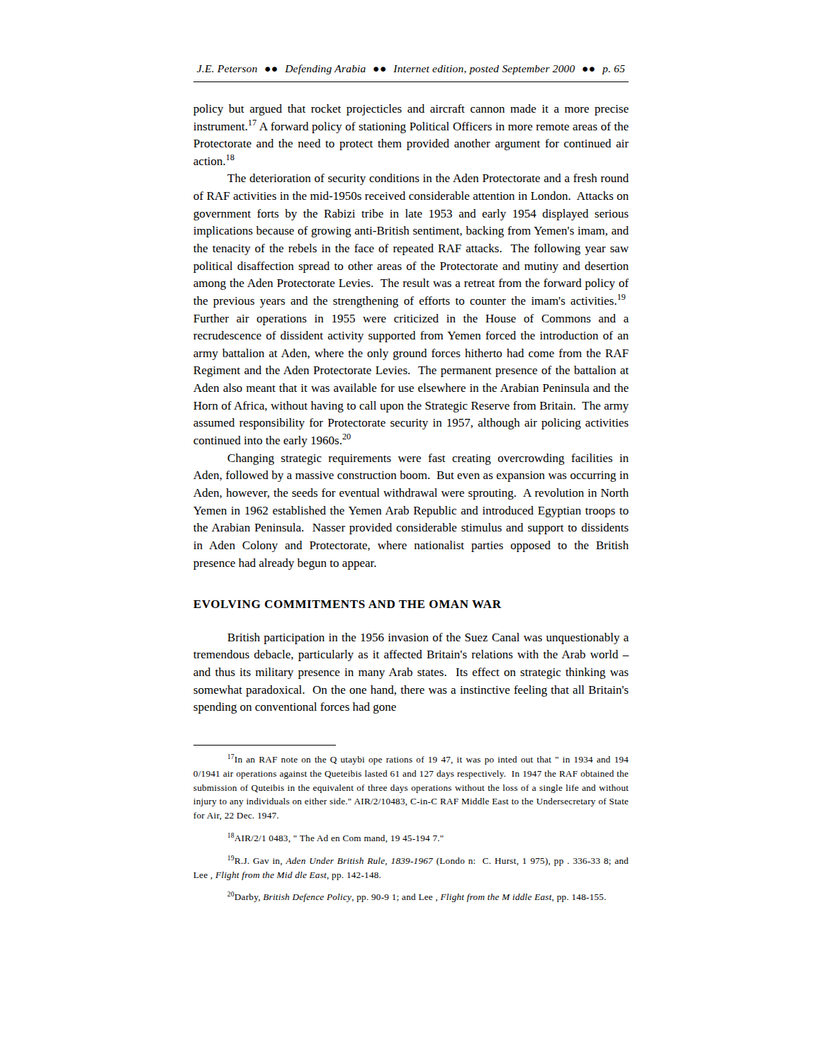J.E. Peterson ●● Defending Arabia ●● Internet edition, posted September 2000 ●● p. 65
policy but argued that rocket projecticles and aircraft cannon made it a more precise instrument.17 A forward policy of stationing Political Officers in more remote areas of the Protectorate and the need to protect them provided another argument for continued air action.18
The deterioration of security conditions in the Aden Protectorate and a fresh round of RAF activities in the mid-1950s received considerable attention in London. Attacks on government forts by the Rabizi tribe in late 1953 and early 1954 displayed serious implications because of growing anti-British sentiment, backing from Yemen's imam, and the tenacity of the rebels in the face of repeated RAF attacks. The following year saw political disaffection spread to other areas of the Protectorate and mutiny and desertion among the Aden Protectorate Levies. The result was a retreat from the forward policy of the previous years and the strengthening of efforts to counter the imam's activities.19 Further air operations in 1955 were criticized in the House of Commons and a recrudescence of dissident activity supported from Yemen forced the introduction of an army battalion at Aden, where the only ground forces hitherto had come from the RAF Regiment and the Aden Protectorate Levies. The permanent presence of the battalion at Aden also meant that it was available for use elsewhere in the Arabian Peninsula and the Horn of Africa, without having to call upon the Strategic Reserve from Britain. The army assumed responsibility for Protectorate security in 1957, although air policing activities continued into the early 1960s.20
Changing strategic requirements were fast creating overcrowding facilities in Aden, followed by a massive construction boom. But even as expansion was occurring in Aden, however, the seeds for eventual withdrawal were sprouting. A revolution in North Yemen in 1962 established the Yemen Arab Republic and introduced Egyptian troops to the Arabian Peninsula. Nasser provided considerable stimulus and support to dissidents in Aden Colony and Protectorate, where nationalist parties opposed to the British presence had already begun to appear.
EVOLVING COMMITMENTS AND THE OMAN WAR
British participation in the 1956 invasion of the Suez Canal was unquestionably a tremendous debacle, particularly as it affected Britain's relations with the Arab world – and thus its military presence in many Arab states. Its effect on strategic thinking was somewhat paradoxical. On the one hand, there was a instinctive feeling that all Britain's spending on conventional forces had gone
17In an RAF note on the Q utaybi ope rations of 19 47, it was po inted out that " in 1934 and 194 0/1941 air operations against the Queteibis lasted 61 and 127 days respectively. In 1947 the RAF obtained the submission of Quteibis in the equivalent of three days operations without the loss of a single life and without injury to any individuals on either side." AIR/2/10483, C-in-C RAF Middle East to the Undersecretary of State for Air, 22 Dec. 1947.
18AIR/2/1 0483, " The Ad en Com mand, 19 45-194 7."
19R.J. Gav in, Aden Under British Rule, 1839-1967 (Londo n: C. Hurst, 1 975), pp . 336-33 8; and Lee , Flight from the Mid dle East, pp. 142-148.
20Darby, British Defence Policy, pp. 90-9 1; and Lee , Flight from the M iddle East, pp. 148-155.